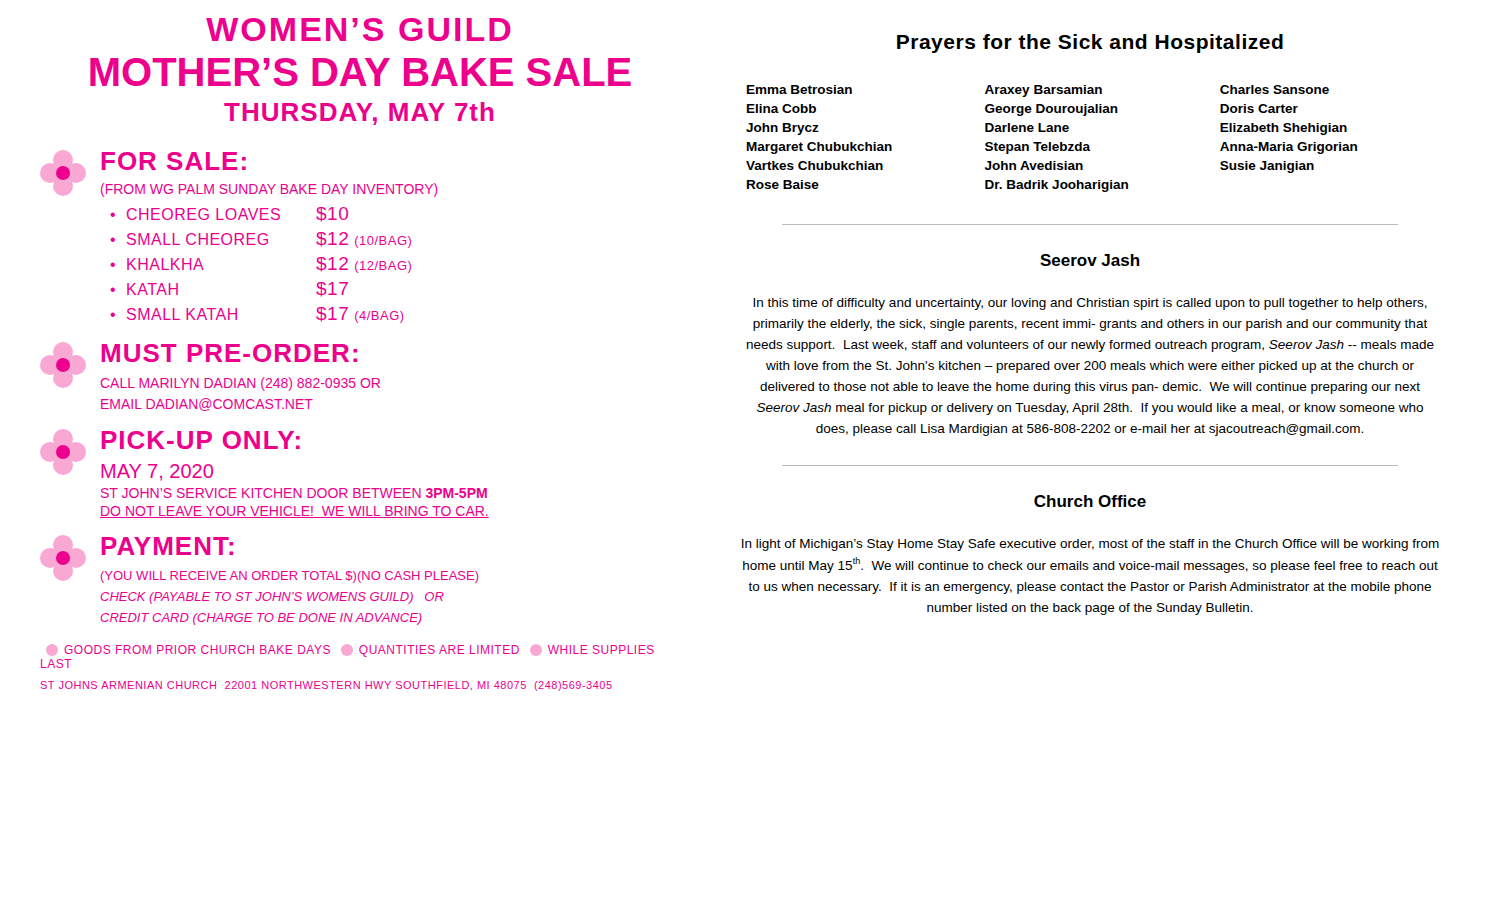WOMEN’S GUILD
MOTHER’S DAY BAKE SALE
THURSDAY, MAY 7th
FOR SALE:
(FROM WG PALM SUNDAY BAKE DAY INVENTORY)
CHEOREG LOAVES$10
SMALL CHEOREG$12 (10/BAG)
KHALKHA$12 (12/BAG)
KATAH$17
SMALL KATAH$17 (4/BAG)
MUST PRE-ORDER:
CALL MARILYN DADIAN (248) 882-0935 OR
EMAIL DADIAN@COMCAST.NET
PICK-UP ONLY:
MAY 7, 2020
ST JOHN’S SERVICE KITCHEN DOOR BETWEEN 3PM-5PM
DO NOT LEAVE YOUR VEHICLE! WE WILL BRING TO CAR.
PAYMENT:
(YOU WILL RECEIVE AN ORDER TOTAL $)(NO CASH PLEASE)
CHECK (PAYABLE TO ST JOHN’S WOMENS GUILD) OR
CREDIT CARD (CHARGE TO BE DONE IN ADVANCE)
GOODS FROM PRIOR CHURCH BAKE DAYS QUANTITIES ARE LIMITED WHILE SUPPLIES LAST
ST JOHNS ARMENIAN CHURCH 22001 NORTHWESTERN HWY SOUTHFIELD, MI 48075 (248)569-3405
Prayers for the Sick and Hospitalized
| Emma Betrosian | Araxey Barsamian | Charles Sansone |
| Elina Cobb | George Douroujalian | Doris Carter |
| John Brycz | Darlene Lane | Elizabeth Shehigian |
| Margaret Chubukchian | Stepan Telebzda | Anna-Maria Grigorian |
| Vartkes Chubukchian | John Avedisian | Susie Janigian |
| Rose Baise | Dr. Badrik Jooharigian | |
Seerov Jash
In this time of difficulty and uncertainty, our loving and Christian spirt is called upon to pull together to help others, primarily the elderly, the sick, single parents, recent immi- grants and others in our parish and our community that needs support. Last week, staff and volunteers of our newly formed outreach program, Seerov Jash -- meals made with love from the St. John's kitchen – prepared over 200 meals which were either picked up at the church or delivered to those not able to leave the home during this virus pan- demic. We will continue preparing our next Seerov Jash meal for pickup or delivery on Tuesday, April 28th. If you would like a meal, or know someone who does, please call Lisa Mardigian at 586-808-2202 or e-mail her at sjacoutreach@gmail.com.
Church Office
In light of Michigan’s Stay Home Stay Safe executive order, most of the staff in the Church Office will be working from home until May 15th. We will continue to check our emails and voice-mail messages, so please feel free to reach out to us when necessary. If it is an emergency, please contact the Pastor or Parish Administrator at the mobile phone number listed on the back page of the Sunday Bulletin.